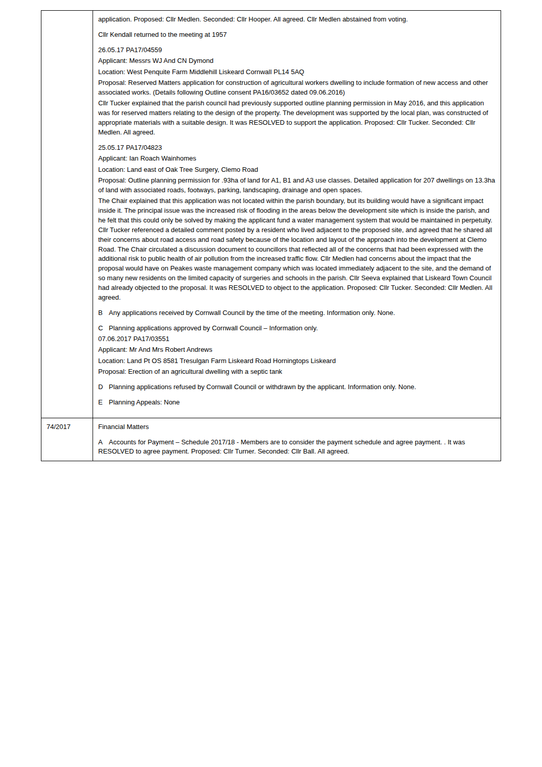| | application. Proposed: Cllr Medlen. Seconded: Cllr Hooper. All agreed. Cllr Medlen abstained from voting. Cllr Kendall returned to the meeting at 1957 26.05.17 PA17/04559 Applicant: Messrs WJ And CN Dymond Location: West Penquite Farm Middlehill Liskeard Cornwall PL14 5AQ Proposal: Reserved Matters application for construction of agricultural workers dwelling to include formation of new access and other associated works. (Details following Outline consent PA16/03652 dated 09.06.2016) Cllr Tucker explained that the parish council had previously supported outline planning permission in May 2016, and this application was for reserved matters relating to the design of the property. The development was supported by the local plan, was constructed of appropriate materials with a suitable design. It was RESOLVED to support the application. Proposed: Cllr Tucker. Seconded: Cllr Medlen. All agreed. 25.05.17 PA17/04823 Applicant: Ian Roach Wainhomes Location: Land east of Oak Tree Surgery, Clemo Road Proposal: Outline planning permission for .93ha of land for A1, B1 and A3 use classes. Detailed application for 207 dwellings on 13.3ha of land with associated roads, footways, parking, landscaping, drainage and open spaces. The Chair explained that this application was not located within the parish boundary, but its building would have a significant impact inside it. The principal issue was the increased risk of flooding in the areas below the development site which is inside the parish, and he felt that this could only be solved by making the applicant fund a water management system that would be maintained in perpetuity. Cllr Tucker referenced a detailed comment posted by a resident who lived adjacent to the proposed site, and agreed that he shared all their concerns about road access and road safety because of the location and layout of the approach into the development at Clemo Road. The Chair circulated a discussion document to councillors that reflected all of the concerns that had been expressed with the additional risk to public health of air pollution from the increased traffic flow. Cllr Medlen had concerns about the impact that the proposal would have on Peakes waste management company which was located immediately adjacent to the site, and the demand of so many new residents on the limited capacity of surgeries and schools in the parish. Cllr Seeva explained that Liskeard Town Council had already objected to the proposal. It was RESOLVED to object to the application. Proposed: Cllr Tucker. Seconded: Cllr Medlen. All agreed. B Any applications received by Cornwall Council by the time of the meeting. Information only. None. C Planning applications approved by Cornwall Council – Information only. 07.06.2017 PA17/03551 Applicant: Mr And Mrs Robert Andrews Location: Land Pt OS 8581 Tresulgan Farm Liskeard Road Horningtops Liskeard Proposal: Erection of an agricultural dwelling with a septic tank D Planning applications refused by Cornwall Council or withdrawn by the applicant. Information only. None. E Planning Appeals: None |
| 74/2017 | Financial Matters A Accounts for Payment – Schedule 2017/18 - Members are to consider the payment schedule and agree payment. . It was RESOLVED to agree payment. Proposed: Cllr Turner. Seconded: Cllr Ball. All agreed. |